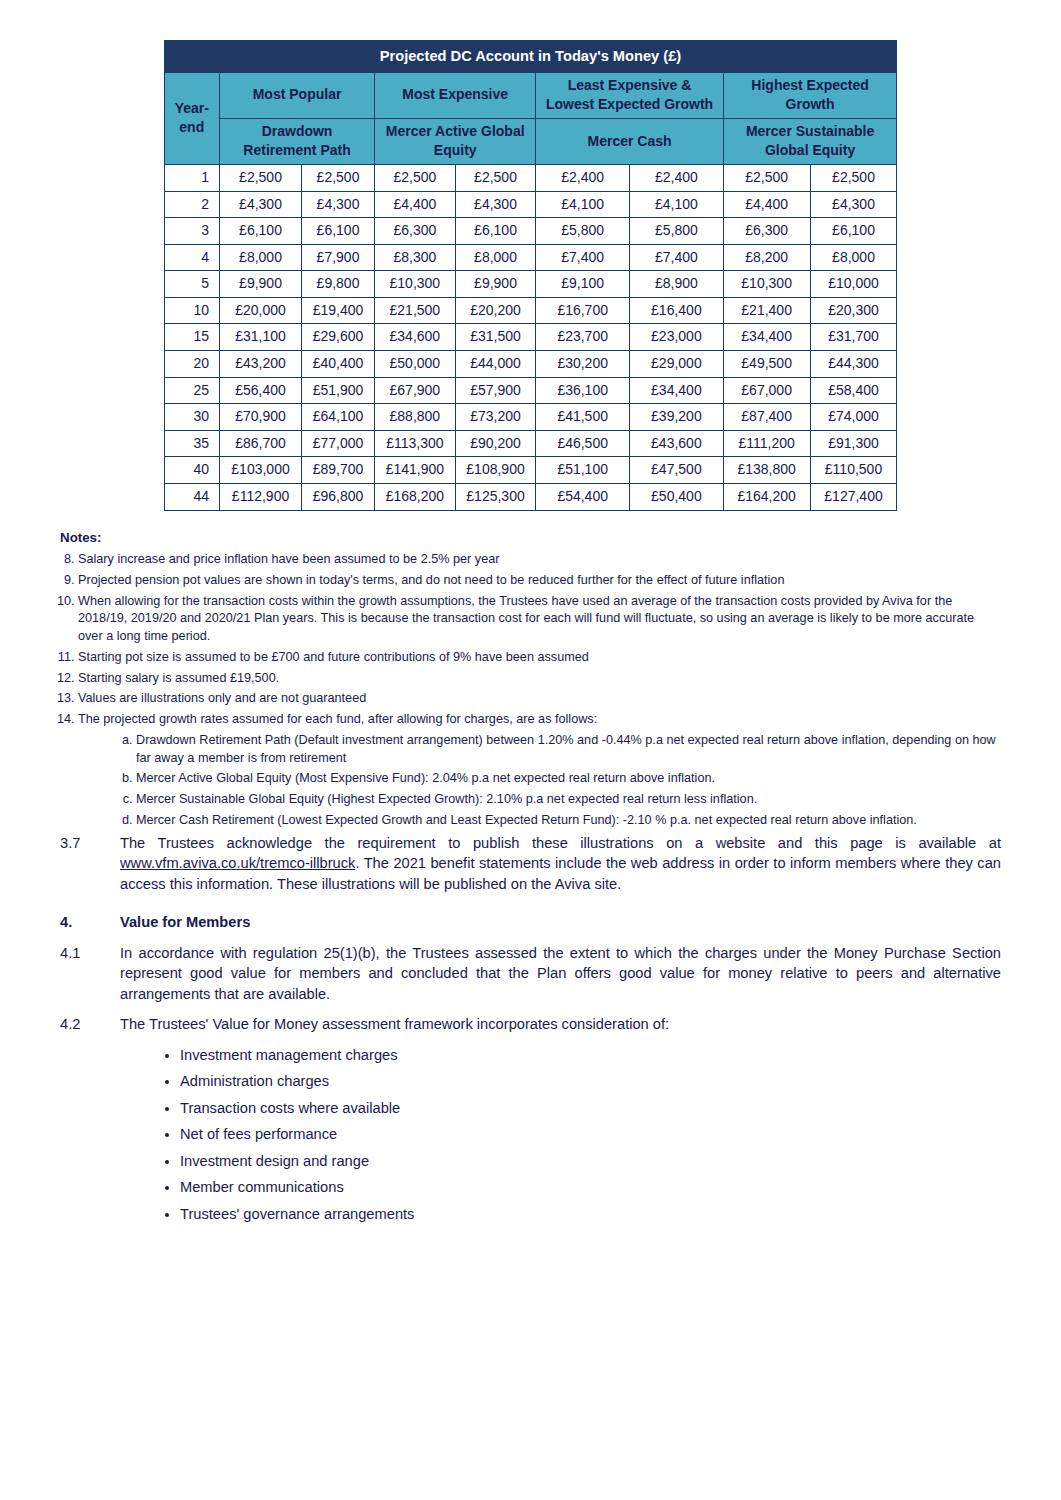| Projected DC Account in Today's Money (£) |
| --- |
| Year-end | Most Popular | Most Expensive | Least Expensive & Lowest Expected Growth | Highest Expected Growth |
| Drawdown Retirement Path | Mercer Active Global Equity | Mercer Cash | Mercer Sustainable Global Equity |
| 1 | £2,500 | £2,500 | £2,500 | £2,500 | £2,400 | £2,400 | £2,500 | £2,500 |
| 2 | £4,300 | £4,300 | £4,400 | £4,300 | £4,100 | £4,100 | £4,400 | £4,300 |
| 3 | £6,100 | £6,100 | £6,300 | £6,100 | £5,800 | £5,800 | £6,300 | £6,100 |
| 4 | £8,000 | £7,900 | £8,300 | £8,000 | £7,400 | £7,400 | £8,200 | £8,000 |
| 5 | £9,900 | £9,800 | £10,300 | £9,900 | £9,100 | £8,900 | £10,300 | £10,000 |
| 10 | £20,000 | £19,400 | £21,500 | £20,200 | £16,700 | £16,400 | £21,400 | £20,300 |
| 15 | £31,100 | £29,600 | £34,600 | £31,500 | £23,700 | £23,000 | £34,400 | £31,700 |
| 20 | £43,200 | £40,400 | £50,000 | £44,000 | £30,200 | £29,000 | £49,500 | £44,300 |
| 25 | £56,400 | £51,900 | £67,900 | £57,900 | £36,100 | £34,400 | £67,000 | £58,400 |
| 30 | £70,900 | £64,100 | £88,800 | £73,200 | £41,500 | £39,200 | £87,400 | £74,000 |
| 35 | £86,700 | £77,000 | £113,300 | £90,200 | £46,500 | £43,600 | £111,200 | £91,300 |
| 40 | £103,000 | £89,700 | £141,900 | £108,900 | £51,100 | £47,500 | £138,800 | £110,500 |
| 44 | £112,900 | £96,800 | £168,200 | £125,300 | £54,400 | £50,400 | £164,200 | £127,400 |
Notes:
Salary increase and price inflation have been assumed to be 2.5% per year
Projected pension pot values are shown in today's terms, and do not need to be reduced further for the effect of future inflation
When allowing for the transaction costs within the growth assumptions, the Trustees have used an average of the transaction costs provided by Aviva for the 2018/19, 2019/20 and 2020/21 Plan years. This is because the transaction cost for each will fund will fluctuate, so using an average is likely to be more accurate over a long time period.
Starting pot size is assumed to be £700 and future contributions of 9% have been assumed
Starting salary is assumed £19,500.
Values are illustrations only and are not guaranteed
The projected growth rates assumed for each fund, after allowing for charges, are as follows:
Drawdown Retirement Path (Default investment arrangement) between 1.20% and -0.44% p.a net expected real return above inflation, depending on how far away a member is from retirement
Mercer Active Global Equity (Most Expensive Fund): 2.04% p.a net expected real return above inflation.
Mercer Sustainable Global Equity (Highest Expected Growth): 2.10% p.a net expected real return less inflation.
Mercer Cash Retirement (Lowest Expected Growth and Least Expected Return Fund): -2.10 % p.a. net expected real return above inflation.
3.7
The Trustees acknowledge the requirement to publish these illustrations on a website and this page is available at www.vfm.aviva.co.uk/tremco-illbruck. The 2021 benefit statements include the web address in order to inform members where they can access this information. These illustrations will be published on the Aviva site.
4.
Value for Members
4.1
In accordance with regulation 25(1)(b), the Trustees assessed the extent to which the charges under the Money Purchase Section represent good value for members and concluded that the Plan offers good value for money relative to peers and alternative arrangements that are available.
4.2
The Trustees' Value for Money assessment framework incorporates consideration of:
Investment management charges
Administration charges
Transaction costs where available
Net of fees performance
Investment design and range
Member communications
Trustees' governance arrangements